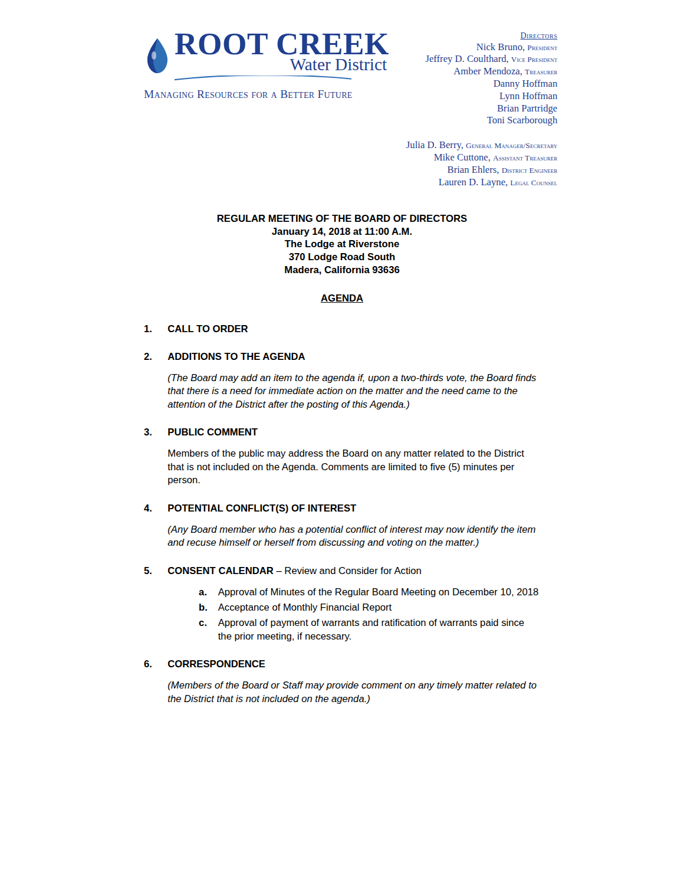ROOT CREEK
Water District
Managing Resources for a Better Future
Directors
Nick Bruno, President
Jeffrey D. Coulthard, Vice President
Amber Mendoza, Treasurer
Danny Hoffman
Lynn Hoffman
Brian Partridge
Toni Scarborough
Julia D. Berry, General Manager/Secretary
Mike Cuttone, Assistant Treasurer
Brian Ehlers, District Engineer
Lauren D. Layne, Legal Counsel
REGULAR MEETING OF THE BOARD OF DIRECTORS January 14, 2018 at 11:00 A.M. The Lodge at Riverstone 370 Lodge Road South Madera, California 93636
AGENDA
Call to Order
Additions to the Agenda
(The Board may add an item to the agenda if, upon a two-thirds vote, the Board finds that there is a need for immediate action on the matter and the need came to the attention of the District after the posting of this Agenda.)
Public Comment
Members of the public may address the Board on any matter related to the District that is not included on the Agenda. Comments are limited to five (5) minutes per person.
Potential Conflict(s) of Interest
(Any Board member who has a potential conflict of interest may now identify the item and recuse himself or herself from discussing and voting on the matter.)
Consent Calendar – Review and Consider for Action
Approval of Minutes of the Regular Board Meeting on December 10, 2018
Acceptance of Monthly Financial Report
Approval of payment of warrants and ratification of warrants paid since the prior meeting, if necessary.
Correspondence
(Members of the Board or Staff may provide comment on any timely matter related to the District that is not included on the agenda.)